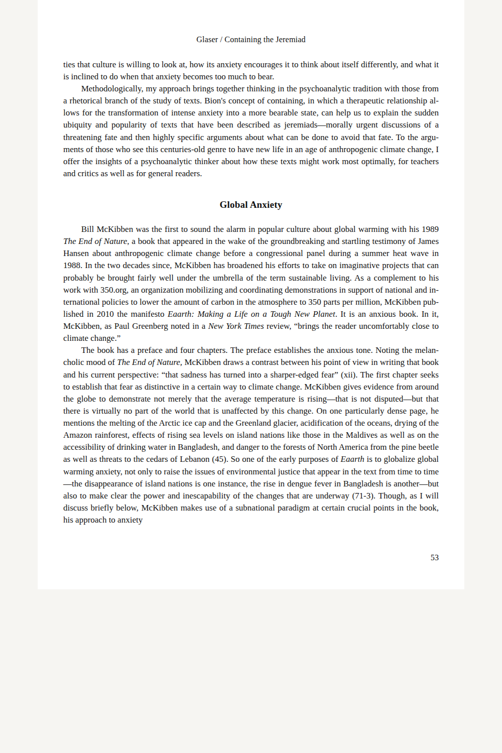Glaser / Containing the Jeremiad
ties that culture is willing to look at, how its anxiety encourages it to think about itself differently, and what it is inclined to do when that anxiety becomes too much to bear.
Methodologically, my approach brings together thinking in the psychoanalytic tradition with those from a rhetorical branch of the study of texts. Bion's concept of containing, in which a therapeutic relationship allows for the transformation of intense anxiety into a more bearable state, can help us to explain the sudden ubiquity and popularity of texts that have been described as jeremiads—morally urgent discussions of a threatening fate and then highly specific arguments about what can be done to avoid that fate. To the arguments of those who see this centuries-old genre to have new life in an age of anthropogenic climate change, I offer the insights of a psychoanalytic thinker about how these texts might work most optimally, for teachers and critics as well as for general readers.
Global Anxiety
Bill McKibben was the first to sound the alarm in popular culture about global warming with his 1989 The End of Nature, a book that appeared in the wake of the groundbreaking and startling testimony of James Hansen about anthropogenic climate change before a congressional panel during a summer heat wave in 1988. In the two decades since, McKibben has broadened his efforts to take on imaginative projects that can probably be brought fairly well under the umbrella of the term sustainable living. As a complement to his work with 350.org, an organization mobilizing and coordinating demonstrations in support of national and international policies to lower the amount of carbon in the atmosphere to 350 parts per million, McKibben published in 2010 the manifesto Eaarth: Making a Life on a Tough New Planet. It is an anxious book. In it, McKibben, as Paul Greenberg noted in a New York Times review, “brings the reader uncomfortably close to climate change.”
The book has a preface and four chapters. The preface establishes the anxious tone. Noting the melancholic mood of The End of Nature, McKibben draws a contrast between his point of view in writing that book and his current perspective: “that sadness has turned into a sharper-edged fear” (xii). The first chapter seeks to establish that fear as distinctive in a certain way to climate change. McKibben gives evidence from around the globe to demonstrate not merely that the average temperature is rising—that is not disputed—but that there is virtually no part of the world that is unaffected by this change. On one particularly dense page, he mentions the melting of the Arctic ice cap and the Greenland glacier, acidification of the oceans, drying of the Amazon rainforest, effects of rising sea levels on island nations like those in the Maldives as well as on the accessibility of drinking water in Bangladesh, and danger to the forests of North America from the pine beetle as well as threats to the cedars of Lebanon (45). So one of the early purposes of Eaarth is to globalize global warming anxiety, not only to raise the issues of environmental justice that appear in the text from time to time—the disappearance of island nations is one instance, the rise in dengue fever in Bangladesh is another—but also to make clear the power and inescapability of the changes that are underway (71-3). Though, as I will discuss briefly below, McKibben makes use of a subnational paradigm at certain crucial points in the book, his approach to anxiety
53